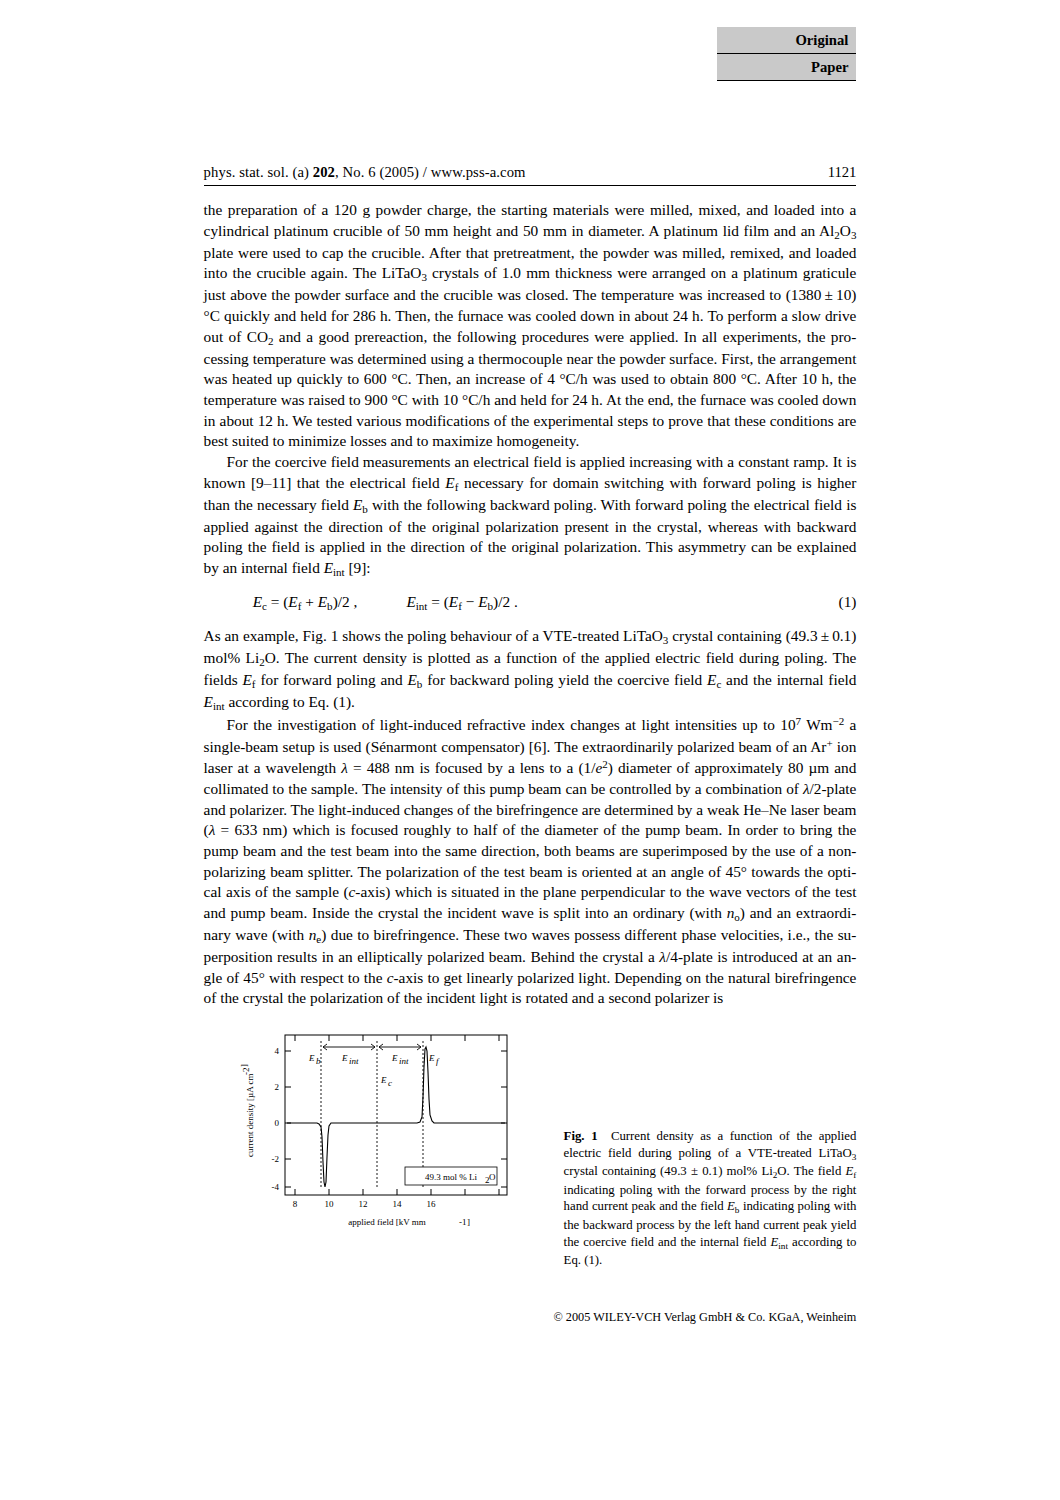Original
Paper
phys. stat. sol. (a) 202, No. 6 (2005) / www.pss-a.com
1121
the preparation of a 120 g powder charge, the starting materials were milled, mixed, and loaded into a cylindrical platinum crucible of 50 mm height and 50 mm in diameter. A platinum lid film and an Al2O3 plate were used to cap the crucible. After that pretreatment, the powder was milled, remixed, and loaded into the crucible again. The LiTaO3 crystals of 1.0 mm thickness were arranged on a platinum graticule just above the powder surface and the crucible was closed. The temperature was increased to (1380 ± 10) °C quickly and held for 286 h. Then, the furnace was cooled down in about 24 h. To perform a slow drive out of CO2 and a good prereaction, the following procedures were applied. In all experiments, the processing temperature was determined using a thermocouple near the powder surface. First, the arrangement was heated up quickly to 600 °C. Then, an increase of 4 °C/h was used to obtain 800 °C. After 10 h, the temperature was raised to 900 °C with 10 °C/h and held for 24 h. At the end, the furnace was cooled down in about 12 h. We tested various modifications of the experimental steps to prove that these conditions are best suited to minimize losses and to maximize homogeneity.
For the coercive field measurements an electrical field is applied increasing with a constant ramp. It is known [9–11] that the electrical field Ef necessary for domain switching with forward poling is higher than the necessary field Eb with the following backward poling. With forward poling the electrical field is applied against the direction of the original polarization present in the crystal, whereas with backward poling the field is applied in the direction of the original polarization. This asymmetry can be explained by an internal field Eint [9]:
Ec = (Ef + Eb)/2 , Eint = (Ef − Eb)/2 . (1)
As an example, Fig. 1 shows the poling behaviour of a VTE-treated LiTaO3 crystal containing (49.3 ± 0.1) mol% Li2O. The current density is plotted as a function of the applied electric field during poling. The fields Ef for forward poling and Eb for backward poling yield the coercive field Ec and the internal field Eint according to Eq. (1).
For the investigation of light-induced refractive index changes at light intensities up to 107 Wm−2 a single-beam setup is used (Sénarmont compensator) [6]. The extraordinarily polarized beam of an Ar+ ion laser at a wavelength λ = 488 nm is focused by a lens to a (1/e2) diameter of approximately 80 µm and collimated to the sample. The intensity of this pump beam can be controlled by a combination of λ/2-plate and polarizer. The light-induced changes of the birefringence are determined by a weak He–Ne laser beam (λ = 633 nm) which is focused roughly to half of the diameter of the pump beam. In order to bring the pump beam and the test beam into the same direction, both beams are superimposed by the use of a non-polarizing beam splitter. The polarization of the test beam is oriented at an angle of 45° towards the optical axis of the sample (c-axis) which is situated in the plane perpendicular to the wave vectors of the test and pump beam. Inside the crystal the incident wave is split into an ordinary (with no) and an extraordinary wave (with ne) due to birefringence. These two waves possess different phase velocities, i.e., the superposition results in an elliptically polarized beam. Behind the crystal a λ/4-plate is introduced at an angle of 45° with respect to the c-axis to get linearly polarized light. Depending on the natural birefringence of the crystal the polarization of the incident light is rotated and a second polarizer is
4 2 0 -2 -4 current density [µA cm ] -2 8 10 12 14 16 applied field [kV mm -1 ] E b E int E int E f E c 49.3 mol % Li 2 O
Fig. 1 Current density as a function of the applied electric field during poling of a VTE-treated LiTaO3 crystal containing (49.3 ± 0.1) mol% Li2O. The field Ef indicating poling with the forward process by the right hand current peak and the field Eb indicating poling with the backward process by the left hand current peak yield the coercive field and the internal field Eint according to Eq. (1).
© 2005 WILEY-VCH Verlag GmbH & Co. KGaA, Weinheim